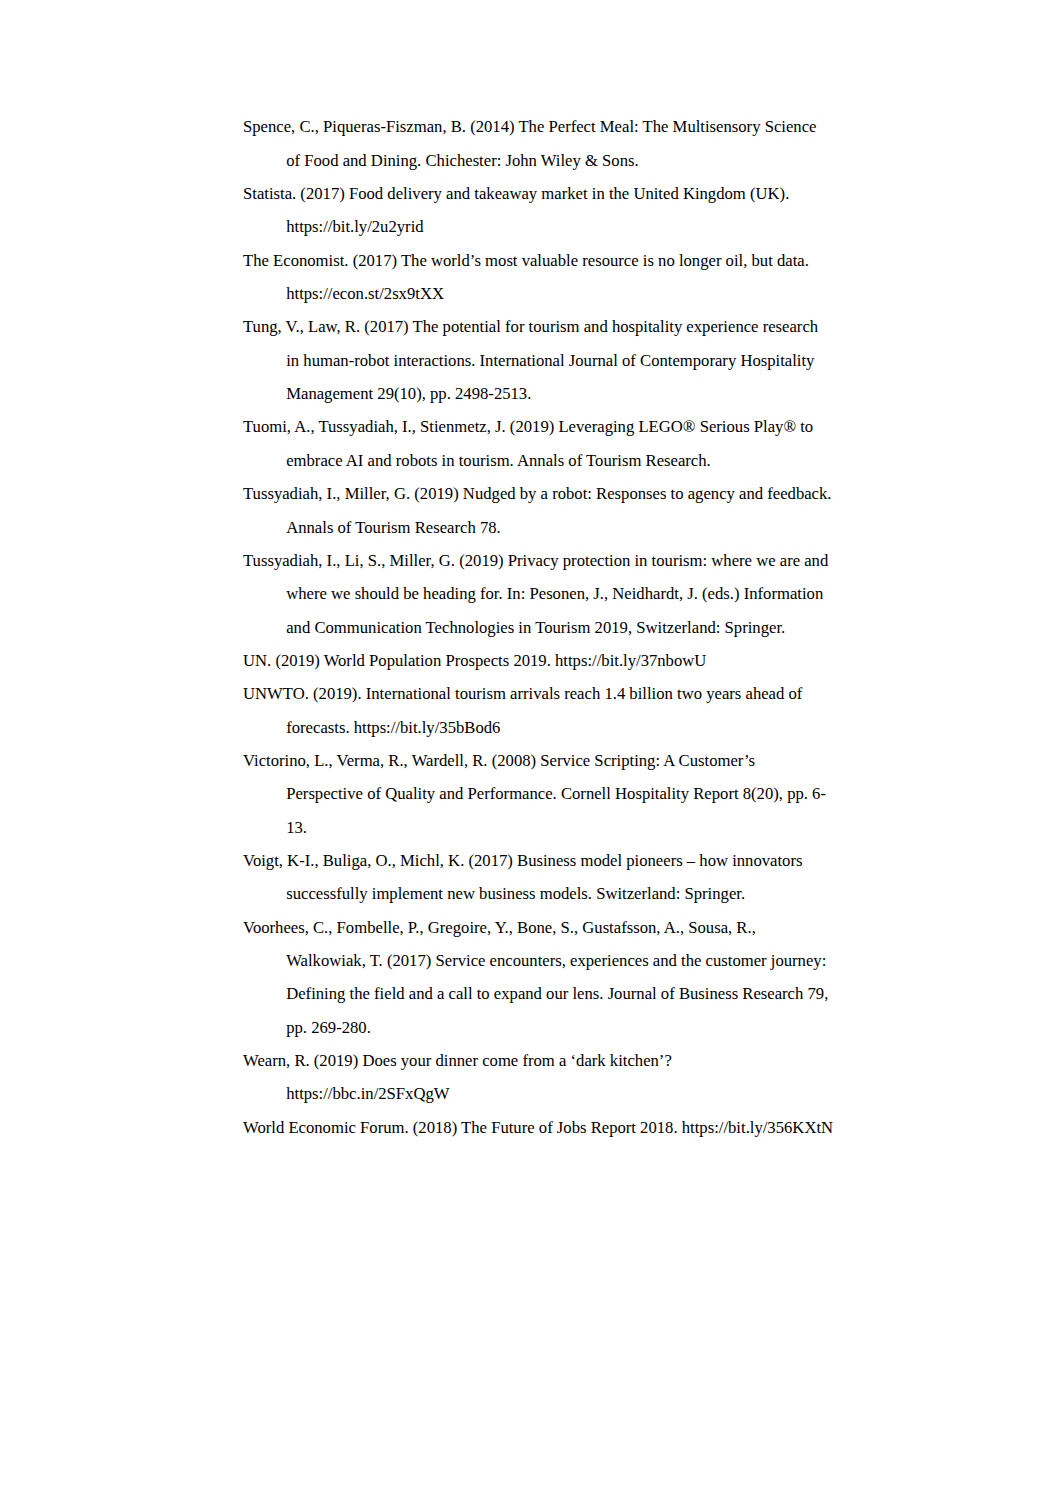Spence, C., Piqueras-Fiszman, B. (2014) The Perfect Meal: The Multisensory Science of Food and Dining. Chichester: John Wiley & Sons.
Statista. (2017) Food delivery and takeaway market in the United Kingdom (UK). https://bit.ly/2u2yrid
The Economist. (2017) The world’s most valuable resource is no longer oil, but data. https://econ.st/2sx9tXX
Tung, V., Law, R. (2017) The potential for tourism and hospitality experience research in human-robot interactions. International Journal of Contemporary Hospitality Management 29(10), pp. 2498-2513.
Tuomi, A., Tussyadiah, I., Stienmetz, J. (2019) Leveraging LEGO® Serious Play® to embrace AI and robots in tourism. Annals of Tourism Research.
Tussyadiah, I., Miller, G. (2019) Nudged by a robot: Responses to agency and feedback. Annals of Tourism Research 78.
Tussyadiah, I., Li, S., Miller, G. (2019) Privacy protection in tourism: where we are and where we should be heading for. In: Pesonen, J., Neidhardt, J. (eds.) Information and Communication Technologies in Tourism 2019, Switzerland: Springer.
UN. (2019) World Population Prospects 2019. https://bit.ly/37nbowU
UNWTO. (2019). International tourism arrivals reach 1.4 billion two years ahead of forecasts. https://bit.ly/35bBod6
Victorino, L., Verma, R., Wardell, R. (2008) Service Scripting: A Customer’s Perspective of Quality and Performance. Cornell Hospitality Report 8(20), pp. 6-13.
Voigt, K-I., Buliga, O., Michl, K. (2017) Business model pioneers – how innovators successfully implement new business models. Switzerland: Springer.
Voorhees, C., Fombelle, P., Gregoire, Y., Bone, S., Gustafsson, A., Sousa, R., Walkowiak, T. (2017) Service encounters, experiences and the customer journey: Defining the field and a call to expand our lens. Journal of Business Research 79, pp. 269-280.
Wearn, R. (2019) Does your dinner come from a ‘dark kitchen’? https://bbc.in/2SFxQgW
World Economic Forum. (2018) The Future of Jobs Report 2018. https://bit.ly/356KXtN